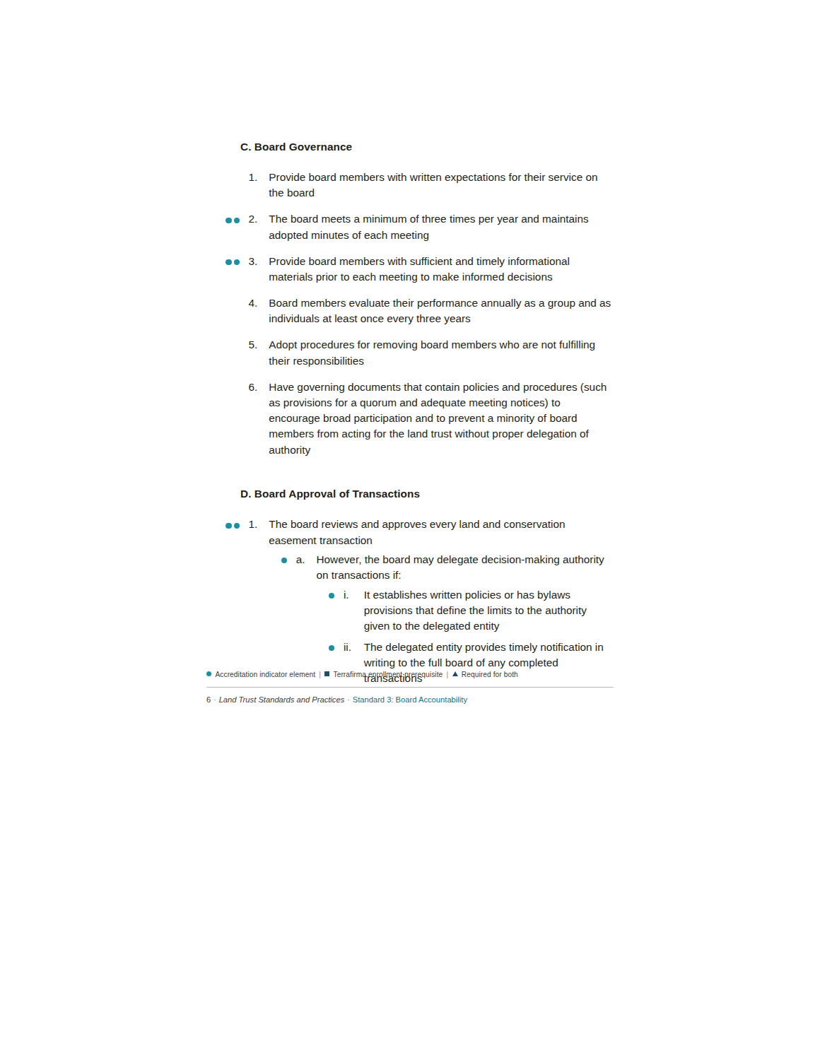C. Board Governance
1. Provide board members with written expectations for their service on the board
2. The board meets a minimum of three times per year and maintains adopted minutes of each meeting
3. Provide board members with sufficient and timely informational materials prior to each meeting to make informed decisions
4. Board members evaluate their performance annually as a group and as individuals at least once every three years
5. Adopt procedures for removing board members who are not fulfilling their responsibilities
6. Have governing documents that contain policies and procedures (such as provisions for a quorum and adequate meeting notices) to encourage broad participation and to prevent a minority of board members from acting for the land trust without proper delegation of authority
D. Board Approval of Transactions
1. The board reviews and approves every land and conservation easement transaction
a. However, the board may delegate decision-making authority on transactions if:
i. It establishes written policies or has bylaws provisions that define the limits to the authority given to the delegated entity
ii. The delegated entity provides timely notification in writing to the full board of any completed transactions
Accreditation indicator element| Terrafirma enrollment prerequisite| Required for both
6·Land Trust Standards and Practices·Standard 3: Board Accountability